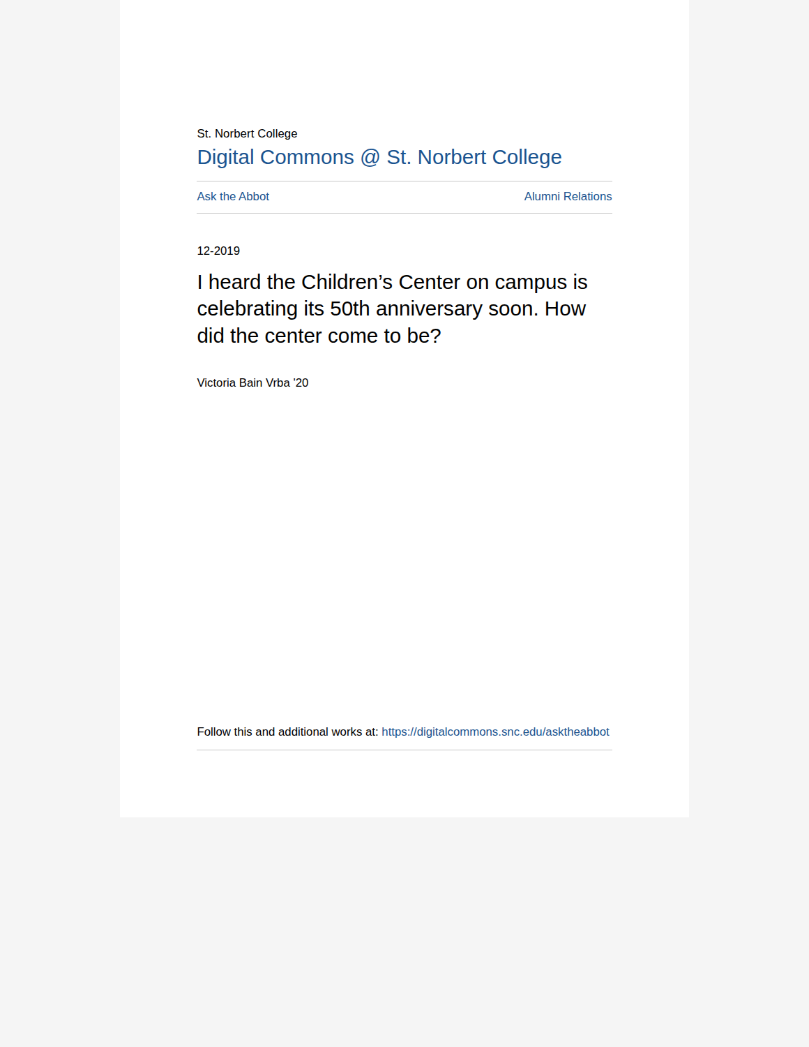St. Norbert College
Digital Commons @ St. Norbert College
Ask the Abbot Alumni Relations
12-2019
I heard the Children’s Center on campus is celebrating its 50th anniversary soon. How did the center come to be?
Victoria Bain Vrba '20
Follow this and additional works at: https://digitalcommons.snc.edu/asktheabbot